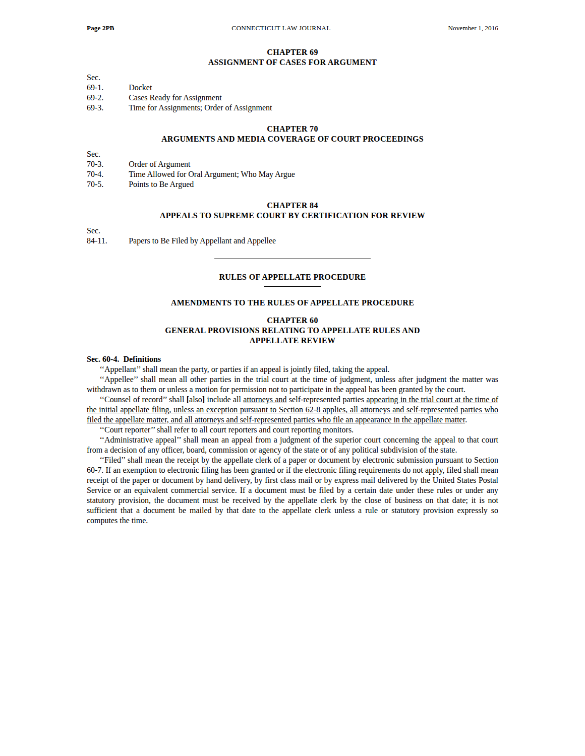Page 2PB CONNECTICUT LAW JOURNAL November 1, 2016
CHAPTER 69
ASSIGNMENT OF CASES FOR ARGUMENT
Sec.
| 69-1. | Docket |
| 69-2. | Cases Ready for Assignment |
| 69-3. | Time for Assignments; Order of Assignment |
CHAPTER 70
ARGUMENTS AND MEDIA COVERAGE OF COURT PROCEEDINGS
Sec.
| 70-3. | Order of Argument |
| 70-4. | Time Allowed for Oral Argument; Who May Argue |
| 70-5. | Points to Be Argued |
CHAPTER 84
APPEALS TO SUPREME COURT BY CERTIFICATION FOR REVIEW
Sec.
| 84-11. | Papers to Be Filed by Appellant and Appellee |
RULES OF APPELLATE PROCEDURE
AMENDMENTS TO THE RULES OF APPELLATE PROCEDURE
CHAPTER 60
GENERAL PROVISIONS RELATING TO APPELLATE RULES AND
APPELLATE REVIEW
Sec. 60-4. Definitions
‘‘Appellant’’ shall mean the party, or parties if an appeal is jointly filed, taking the appeal.
‘‘Appellee’’ shall mean all other parties in the trial court at the time of judgment, unless after judgment the matter was withdrawn as to them or unless a motion for permission not to participate in the appeal has been granted by the court.
‘‘Counsel of record’’ shall [also] include all attorneys and self-represented parties appearing in the trial court at the time of the initial appellate filing, unless an exception pursuant to Section 62-8 applies, all attorneys and self-represented parties who filed the appellate matter, and all attorneys and self-represented parties who file an appearance in the appellate matter.
‘‘Court reporter’’ shall refer to all court reporters and court reporting monitors.
‘‘Administrative appeal’’ shall mean an appeal from a judgment of the superior court concerning the appeal to that court from a decision of any officer, board, commission or agency of the state or of any political subdivision of the state.
‘‘Filed’’ shall mean the receipt by the appellate clerk of a paper or document by electronic submission pursuant to Section 60-7. If an exemption to electronic filing has been granted or if the electronic filing requirements do not apply, filed shall mean receipt of the paper or document by hand delivery, by first class mail or by express mail delivered by the United States Postal Service or an equivalent commercial service. If a document must be filed by a certain date under these rules or under any statutory provision, the document must be received by the appellate clerk by the close of business on that date; it is not sufficient that a document be mailed by that date to the appellate clerk unless a rule or statutory provision expressly so computes the time.